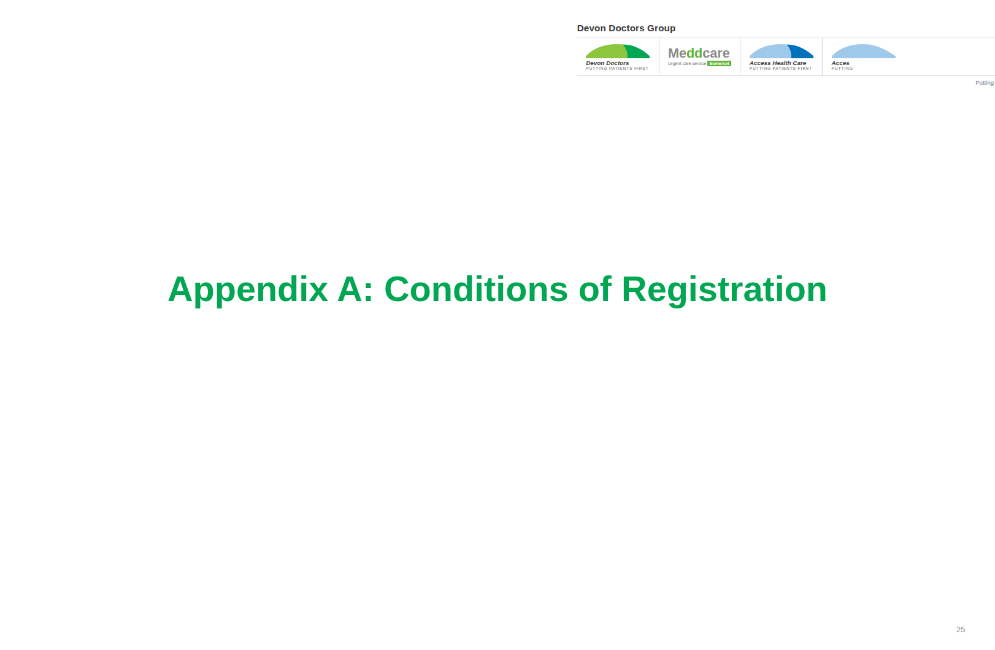Devon Doctors Group
Devon Doctors PUTTING PATIENTS FIRST
Meddcare Urgent care service Somerset
Access Health Care PUTTING PATIENTS FIRST
Acces PUTTING
Putting
Appendix A: Conditions of Registration
25